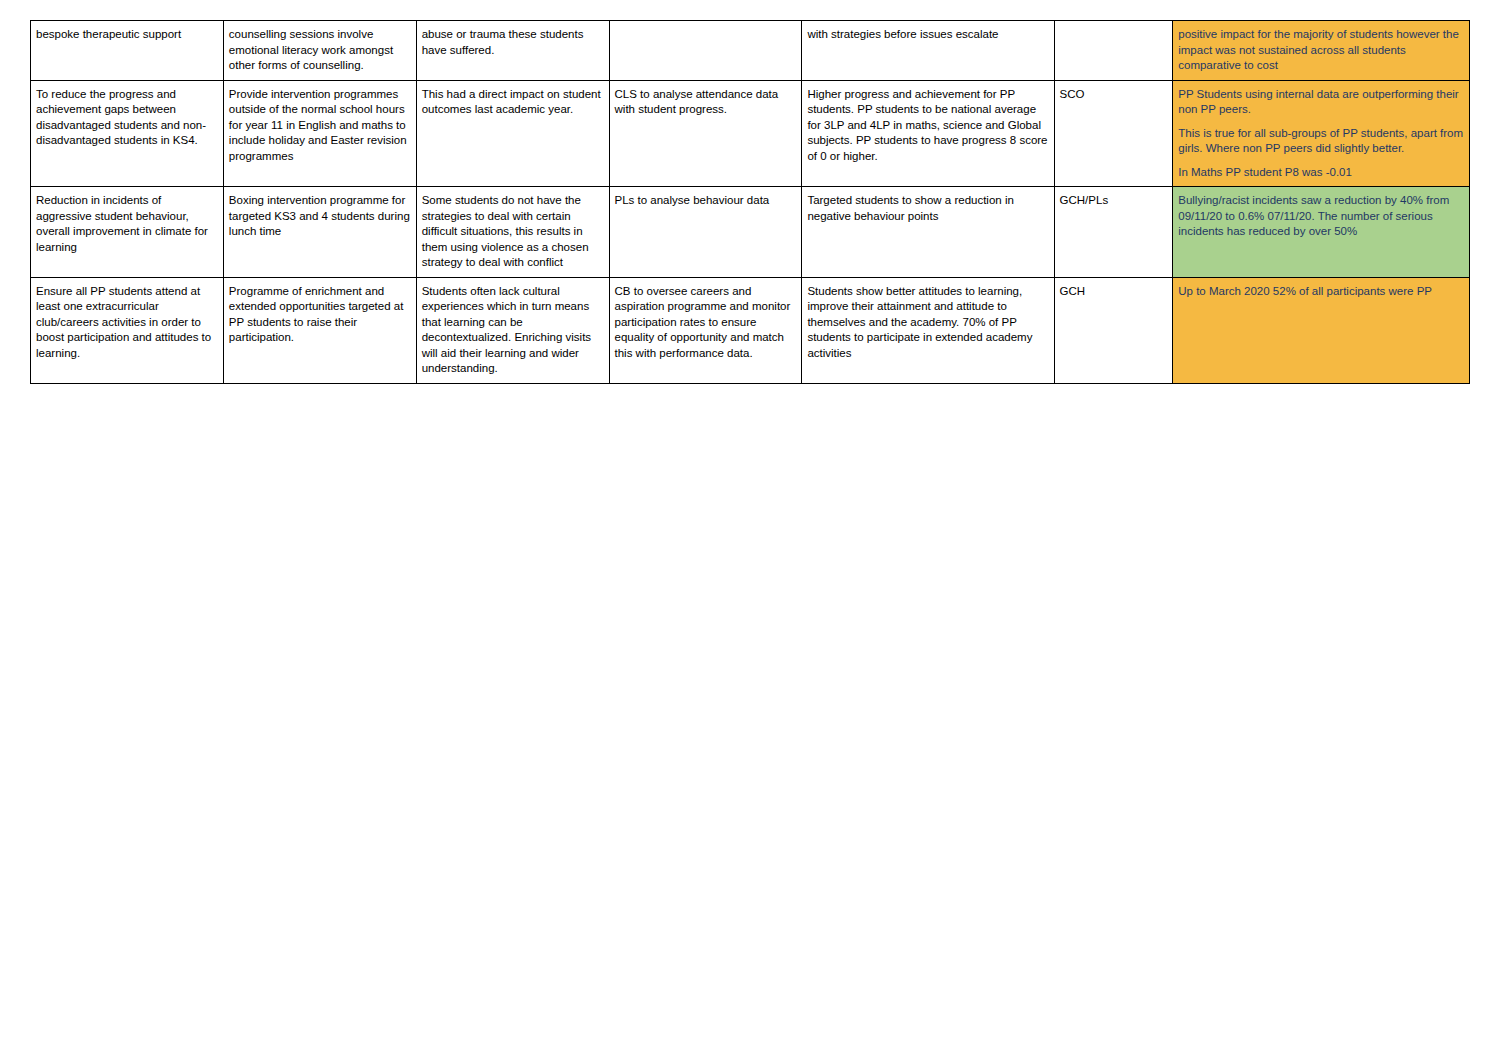| bespoke therapeutic support | counselling sessions involve emotional literacy work amongst other forms of counselling. | abuse or trauma these students have suffered. | | with strategies before issues escalate | | positive impact for the majority of students however the impact was not sustained across all students comparative to cost |
| To reduce the progress and achievement gaps between disadvantaged students and non-disadvantaged students in KS4. | Provide intervention programmes outside of the normal school hours for year 11 in English and maths to include holiday and Easter revision programmes | This had a direct impact on student outcomes last academic year. | CLS to analyse attendance data with student progress. | Higher progress and achievement for PP students. PP students to be national average for 3LP and 4LP in maths, science and Global subjects. PP students to have progress 8 score of 0 or higher. | SCO | PP Students using internal data are outperforming their non PP peers. This is true for all sub-groups of PP students, apart from girls. Where non PP peers did slightly better. In Maths PP student P8 was -0.01 |
| Reduction in incidents of aggressive student behaviour, overall improvement in climate for learning | Boxing intervention programme for targeted KS3 and 4 students during lunch time | Some students do not have the strategies to deal with certain difficult situations, this results in them using violence as a chosen strategy to deal with conflict | PLs to analyse behaviour data | Targeted students to show a reduction in negative behaviour points | GCH/PLs | Bullying/racist incidents saw a reduction by 40% from 09/11/20 to 0.6% 07/11/20. The number of serious incidents has reduced by over 50% |
| Ensure all PP students attend at least one extracurricular club/careers activities in order to boost participation and attitudes to learning. | Programme of enrichment and extended opportunities targeted at PP students to raise their participation. | Students often lack cultural experiences which in turn means that learning can be decontextualized. Enriching visits will aid their learning and wider understanding. | CB to oversee careers and aspiration programme and monitor participation rates to ensure equality of opportunity and match this with performance data. | Students show better attitudes to learning, improve their attainment and attitude to themselves and the academy. 70% of PP students to participate in extended academy activities | GCH | Up to March 2020 52% of all participants were PP |